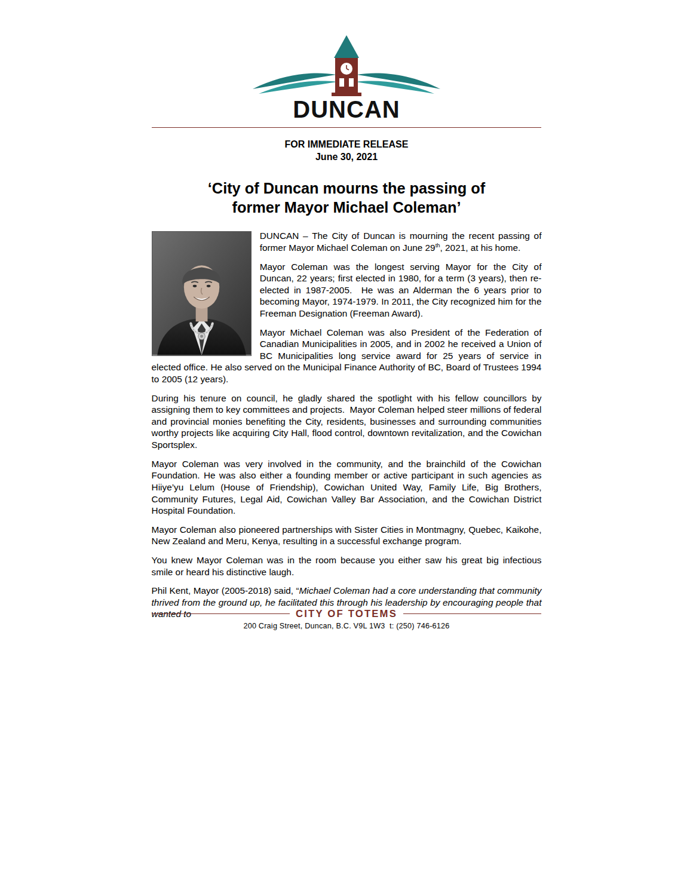DUNCAN
FOR IMMEDIATE RELEASE
June 30, 2021
‘City of Duncan mourns the passing of
former Mayor Michael Coleman’
DUNCAN – The City of Duncan is mourning the recent passing of former Mayor Michael Coleman on June 29th, 2021, at his home.
Mayor Coleman was the longest serving Mayor for the City of Duncan, 22 years; first elected in 1980, for a term (3 years), then re-elected in 1987-2005. He was an Alderman the 6 years prior to becoming Mayor, 1974-1979. In 2011, the City recognized him for the Freeman Designation (Freeman Award).
Mayor Michael Coleman was also President of the Federation of Canadian Municipalities in 2005, and in 2002 he received a Union of BC Municipalities long service award for 25 years of service in elected office. He also served on the Municipal Finance Authority of BC, Board of Trustees 1994 to 2005 (12 years).
During his tenure on council, he gladly shared the spotlight with his fellow councillors by assigning them to key committees and projects. Mayor Coleman helped steer millions of federal and provincial monies benefiting the City, residents, businesses and surrounding communities worthy projects like acquiring City Hall, flood control, downtown revitalization, and the Cowichan Sportsplex.
Mayor Coleman was very involved in the community, and the brainchild of the Cowichan Foundation. He was also either a founding member or active participant in such agencies as Hiiye’yu Lelum (House of Friendship), Cowichan United Way, Family Life, Big Brothers, Community Futures, Legal Aid, Cowichan Valley Bar Association, and the Cowichan District Hospital Foundation.
Mayor Coleman also pioneered partnerships with Sister Cities in Montmagny, Quebec, Kaikohe, New Zealand and Meru, Kenya, resulting in a successful exchange program.
You knew Mayor Coleman was in the room because you either saw his great big infectious smile or heard his distinctive laugh.
Phil Kent, Mayor (2005-2018) said, “Michael Coleman had a core understanding that community thrived from the ground up, he facilitated this through his leadership by encouraging people that wanted to
CITY OF TOTEMS
200 Craig Street, Duncan, B.C. V9L 1W3 t: (250) 746-6126